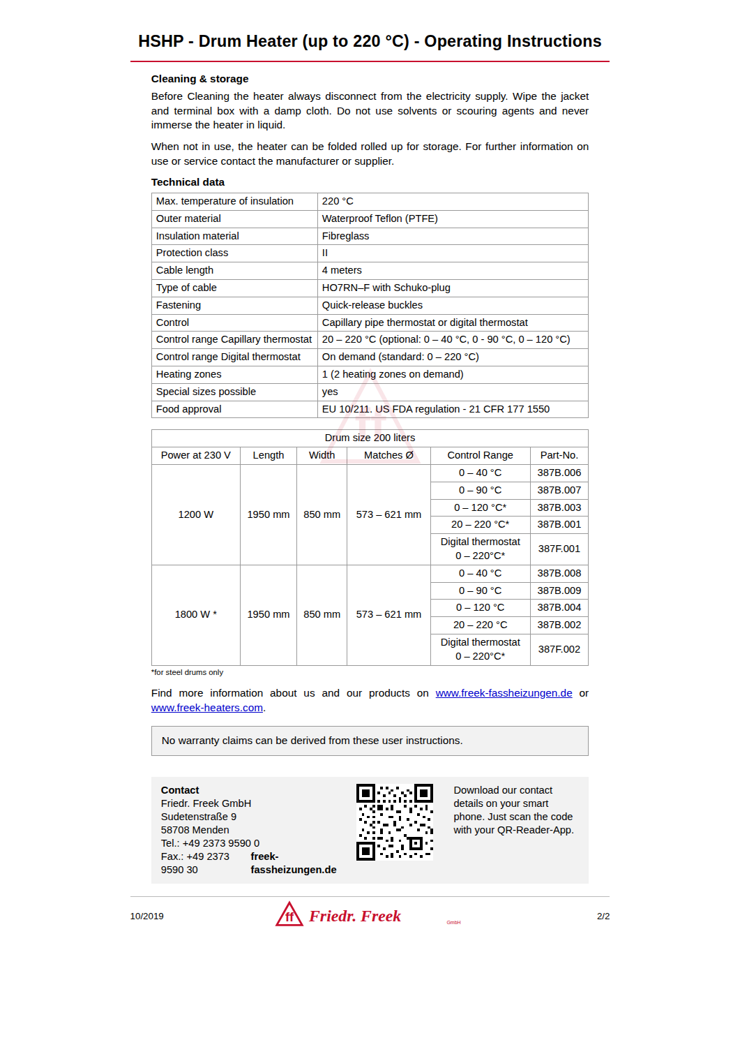HSHP - Drum Heater (up to 220 °C) - Operating Instructions
ff
Cleaning & storage
Before Cleaning the heater always disconnect from the electricity supply. Wipe the jacket and terminal box with a damp cloth. Do not use solvents or scouring agents and never immerse the heater in liquid.
When not in use, the heater can be folded rolled up for storage. For further information on use or service contact the manufacturer or supplier.
Technical data
| Max. temperature of insulation | 220 °C |
| Outer material | Waterproof Teflon (PTFE) |
| Insulation material | Fibreglass |
| Protection class | II |
| Cable length | 4 meters |
| Type of cable | HO7RN–F with Schuko-plug |
| Fastening | Quick-release buckles |
| Control | Capillary pipe thermostat or digital thermostat |
| Control range Capillary thermostat | 20 – 220 °C (optional: 0 – 40 °C, 0 - 90 °C, 0 – 120 °C) |
| Control range Digital thermostat | On demand (standard: 0 – 220 °C) |
| Heating zones | 1 (2 heating zones on demand) |
| Special sizes possible | yes |
| Food approval | EU 10/211. US FDA regulation - 21 CFR 177 1550 |
| Drum size 200 liters |
| Power at 230 V | Length | Width | Matches Ø | Control Range | Part-No. |
| 1200 W | 1950 mm | 850 mm | 573 – 621 mm | 0 – 40 °C | 387B.006 |
| 0 – 90 °C | 387B.007 |
| 0 – 120 °C* | 387B.003 |
| 20 – 220 °C* | 387B.001 |
| Digital thermostat 0 – 220°C* | 387F.001 |
| 1800 W * | 1950 mm | 850 mm | 573 – 621 mm | 0 – 40 °C | 387B.008 |
| 0 – 90 °C | 387B.009 |
| 0 – 120 °C | 387B.004 |
| 20 – 220 °C | 387B.002 |
| Digital thermostat 0 – 220°C* | 387F.002 |
*for steel drums only
Find more information about us and our products on www.freek-fassheizungen.de or www.freek-heaters.com.
No warranty claims can be derived from these user instructions.
Contact
Friedr. Freek GmbH
Sudetenstraße 9
58708 Menden
Tel.: +49 2373 9590 0
Fax.: +49 2373 9590 30 freek-fassheizungen.de
Download our contact details on your smart phone. Just scan the code with your QR-Reader-App.
10/2019
ff Friedr. Freek GmbH
2/2